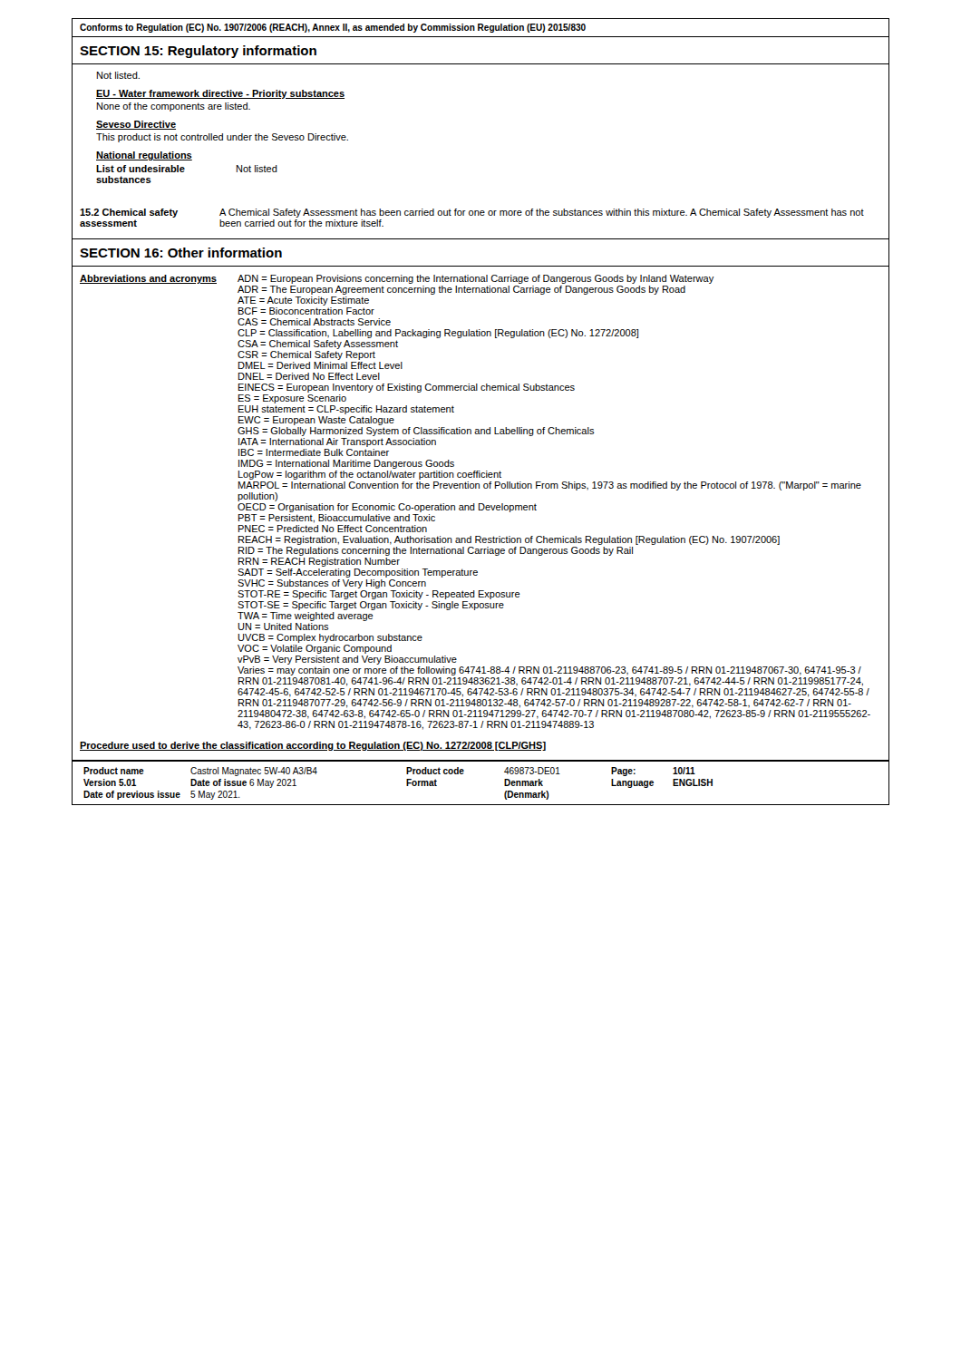Conforms to Regulation (EC) No. 1907/2006 (REACH), Annex II, as amended by Commission Regulation (EU) 2015/830
SECTION 15: Regulatory information
Not listed.
EU - Water framework directive - Priority substances
None of the components are listed.
Seveso Directive
This product is not controlled under the Seveso Directive.
National regulations
| List of undesirable substances | Not listed |
| 15.2 Chemical safety assessment | A Chemical Safety Assessment has been carried out for one or more of the substances within this mixture. A Chemical Safety Assessment has not been carried out for the mixture itself. |
SECTION 16: Other information
| Abbreviations and acronyms | ADN = European Provisions concerning the International Carriage of Dangerous Goods by Inland Waterway ADR = The European Agreement concerning the International Carriage of Dangerous Goods by Road ATE = Acute Toxicity Estimate BCF = Bioconcentration Factor CAS = Chemical Abstracts Service CLP = Classification, Labelling and Packaging Regulation [Regulation (EC) No. 1272/2008] CSA = Chemical Safety Assessment CSR = Chemical Safety Report DMEL = Derived Minimal Effect Level DNEL = Derived No Effect Level EINECS = European Inventory of Existing Commercial chemical Substances ES = Exposure Scenario EUH statement = CLP-specific Hazard statement EWC = European Waste Catalogue GHS = Globally Harmonized System of Classification and Labelling of Chemicals IATA = International Air Transport Association IBC = Intermediate Bulk Container IMDG = International Maritime Dangerous Goods LogPow = logarithm of the octanol/water partition coefficient MARPOL = International Convention for the Prevention of Pollution From Ships, 1973 as modified by the Protocol of 1978. ("Marpol" = marine pollution) OECD = Organisation for Economic Co-operation and Development PBT = Persistent, Bioaccumulative and Toxic PNEC = Predicted No Effect Concentration REACH = Registration, Evaluation, Authorisation and Restriction of Chemicals Regulation [Regulation (EC) No. 1907/2006] RID = The Regulations concerning the International Carriage of Dangerous Goods by Rail RRN = REACH Registration Number SADT = Self-Accelerating Decomposition Temperature SVHC = Substances of Very High Concern STOT-RE = Specific Target Organ Toxicity - Repeated Exposure STOT-SE = Specific Target Organ Toxicity - Single Exposure TWA = Time weighted average UN = United Nations UVCB = Complex hydrocarbon substance VOC = Volatile Organic Compound vPvB = Very Persistent and Very Bioaccumulative Varies = may contain one or more of the following 64741-88-4 / RRN 01-2119488706-23, 64741-89-5 / RRN 01-2119487067-30, 64741-95-3 / RRN 01-2119487081-40, 64741-96-4/ RRN 01-2119483621-38, 64742-01-4 / RRN 01-2119488707-21, 64742-44-5 / RRN 01-2119985177-24, 64742-45-6, 64742-52-5 / RRN 01-2119467170-45, 64742-53-6 / RRN 01-2119480375-34, 64742-54-7 / RRN 01-2119484627-25, 64742-55-8 / RRN 01-2119487077-29, 64742-56-9 / RRN 01-2119480132-48, 64742-57-0 / RRN 01-2119489287-22, 64742-58-1, 64742-62-7 / RRN 01-2119480472-38, 64742-63-8, 64742-65-0 / RRN 01-2119471299-27, 64742-70-7 / RRN 01-2119487080-42, 72623-85-9 / RRN 01-2119555262-43, 72623-86-0 / RRN 01-2119474878-16, 72623-87-1 / RRN 01-2119474889-13 |
Procedure used to derive the classification according to Regulation (EC) No. 1272/2008 [CLP/GHS]
| Product name | Castrol Magnatec 5W-40 A3/B4 | Product code | 469873-DE01 | Page: | 10/11 |
| Version 5.01 | Date of issue 6 May 2021 | Format | Denmark | Language | ENGLISH |
| Date of previous issue | 5 May 2021. | | (Denmark) | | |